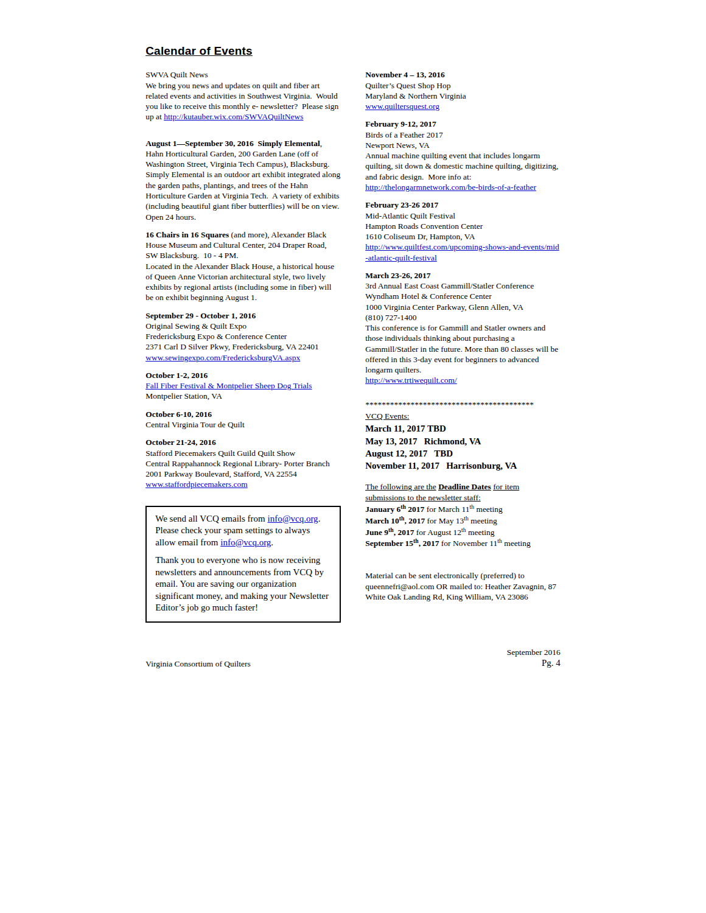Calendar of Events
SWVA Quilt News
We bring you news and updates on quilt and fiber art related events and activities in Southwest Virginia. Would you like to receive this monthly e- newsletter? Please sign up at http://kutauber.wix.com/SWVAQuiltNews
August 1—September 30, 2016 Simply Elemental, Hahn Horticultural Garden, 200 Garden Lane (off of Washington Street, Virginia Tech Campus), Blacksburg.
Simply Elemental is an outdoor art exhibit integrated along the garden paths, plantings, and trees of the Hahn Horticulture Garden at Virginia Tech. A variety of exhibits (including beautiful giant fiber butterflies) will be on view. Open 24 hours.
16 Chairs in 16 Squares (and more), Alexander Black House Museum and Cultural Center, 204 Draper Road, SW Blacksburg. 10 - 4 PM.
Located in the Alexander Black House, a historical house of Queen Anne Victorian architectural style, two lively exhibits by regional artists (including some in fiber) will be on exhibit beginning August 1.
September 29 - October 1, 2016
Original Sewing & Quilt Expo
Fredericksburg Expo & Conference Center
2371 Carl D Silver Pkwy, Fredericksburg, VA 22401
www.sewingexpo.com/FredericksburgVA.aspx
October 1-2, 2016
Fall Fiber Festival & Montpelier Sheep Dog Trials
Montpelier Station, VA
October 6-10, 2016
Central Virginia Tour de Quilt
October 21-24, 2016
Stafford Piecemakers Quilt Guild Quilt Show
Central Rappahannock Regional Library- Porter Branch
2001 Parkway Boulevard, Stafford, VA 22554
www.staffordpiecemakers.com
We send all VCQ emails from info@vcq.org. Please check your spam settings to always allow email from info@vcq.org.
Thank you to everyone who is now receiving newsletters and announcements from VCQ by email. You are saving our organization significant money, and making your Newsletter Editor’s job go much faster!
November 4 – 13, 2016
Quilter’s Quest Shop Hop
Maryland & Northern Virginia
www.quiltersquest.org
February 9-12, 2017
Birds of a Feather 2017
Newport News, VA
Annual machine quilting event that includes longarm quilting, sit down & domestic machine quilting, digitizing, and fabric design. More info at:
http://thelongarmnetwork.com/be-birds-of-a-feather
February 23-26 2017
Mid-Atlantic Quilt Festival
Hampton Roads Convention Center
1610 Coliseum Dr, Hampton, VA
http://www.quiltfest.com/upcoming-shows-and-events/mid-atlantic-quilt-festival
March 23-26, 2017
3rd Annual East Coast Gammill/Statler Conference
Wyndham Hotel & Conference Center
1000 Virginia Center Parkway, Glenn Allen, VA
(810) 727-1400
This conference is for Gammill and Statler owners and those individuals thinking about purchasing a Gammill/Statler in the future. More than 80 classes will be offered in this 3-day event for beginners to advanced longarm quilters.
http://www.trtiwequilt.com/
*****************************************
VCQ Events:
March 11, 2017 TBD
May 13, 2017 Richmond, VA
August 12, 2017 TBD
November 11, 2017 Harrisonburg, VA
The following are the Deadline Dates for item submissions to the newsletter staff:
January 6th 2017 for March 11th meeting
March 10th, 2017 for May 13th meeting
June 9th, 2017 for August 12th meeting
September 15th, 2017 for November 11th meeting
Material can be sent electronically (preferred) to queennefri@aol.com OR mailed to: Heather Zavagnin, 87 White Oak Landing Rd, King William, VA 23086
Virginia Consortium of Quilters
September 2016
Pg. 4